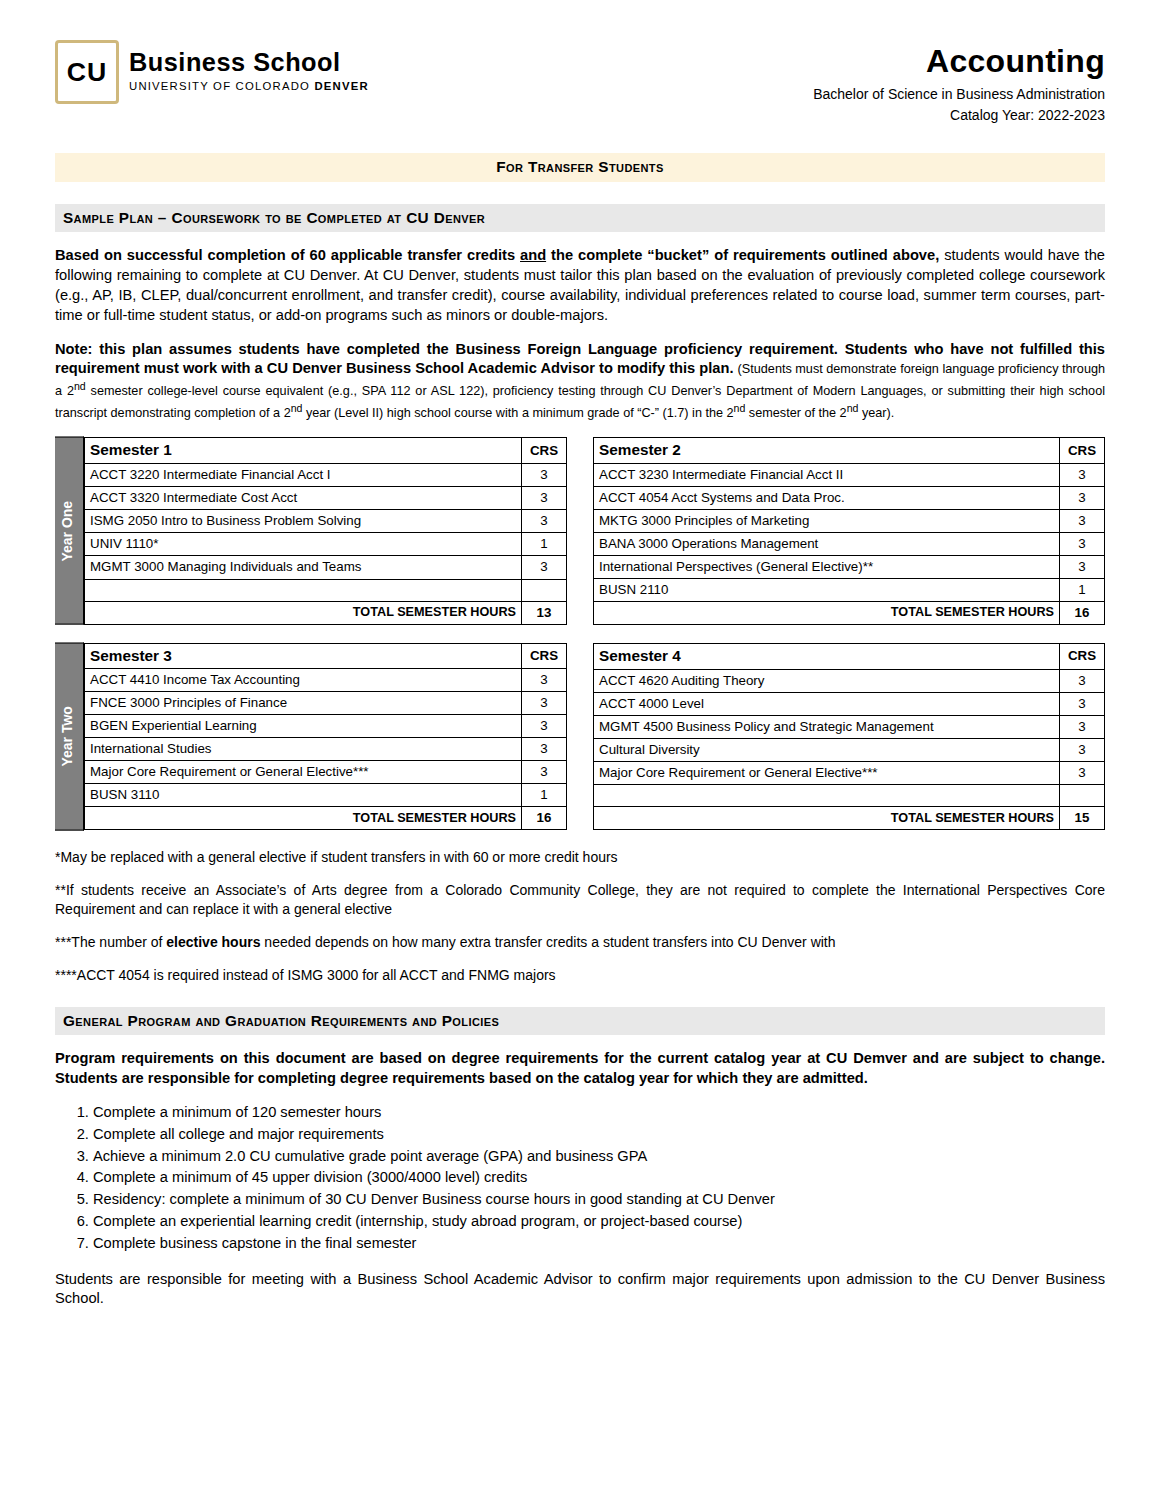Business School
UNIVERSITY OF COLORADO DENVER
Accounting
Bachelor of Science in Business Administration
Catalog Year: 2022-2023
For Transfer Students
Sample Plan – Coursework to be Completed at CU Denver
Based on successful completion of 60 applicable transfer credits and the complete “bucket” of requirements outlined above, students would have the following remaining to complete at CU Denver. At CU Denver, students must tailor this plan based on the evaluation of previously completed college coursework (e.g., AP, IB, CLEP, dual/concurrent enrollment, and transfer credit), course availability, individual preferences related to course load, summer term courses, part-time or full-time student status, or add-on programs such as minors or double-majors.
Note: this plan assumes students have completed the Business Foreign Language proficiency requirement. Students who have not fulfilled this requirement must work with a CU Denver Business School Academic Advisor to modify this plan. (Students must demonstrate foreign language proficiency through a 2nd semester college-level course equivalent (e.g., SPA 112 or ASL 122), proficiency testing through CU Denver’s Department of Modern Languages, or submitting their high school transcript demonstrating completion of a 2nd year (Level II) high school course with a minimum grade of “C-” (1.7) in the 2nd semester of the 2nd year).
Year One
| Semester 1 | CRS |
| --- | --- |
| ACCT 3220 Intermediate Financial Acct I | 3 |
| ACCT 3320 Intermediate Cost Acct | 3 |
| ISMG 2050 Intro to Business Problem Solving | 3 |
| UNIV 1110* | 1 |
| MGMT 3000 Managing Individuals and Teams | 3 |
| TOTAL SEMESTER HOURS | 13 |
| Semester 2 | CRS |
| --- | --- |
| ACCT 3230 Intermediate Financial Acct II | 3 |
| ACCT 4054 Acct Systems and Data Proc. | 3 |
| MKTG 3000 Principles of Marketing | 3 |
| BANA 3000 Operations Management | 3 |
| International Perspectives (General Elective)** | 3 |
| BUSN 2110 | 1 |
| TOTAL SEMESTER HOURS | 16 |
Year Two
| Semester 3 | CRS |
| --- | --- |
| ACCT 4410 Income Tax Accounting | 3 |
| FNCE 3000 Principles of Finance | 3 |
| BGEN Experiential Learning | 3 |
| International Studies | 3 |
| Major Core Requirement or General Elective*** | 3 |
| BUSN 3110 | 1 |
| TOTAL SEMESTER HOURS | 16 |
| Semester 4 | CRS |
| --- | --- |
| ACCT 4620 Auditing Theory | 3 |
| ACCT 4000 Level | 3 |
| MGMT 4500 Business Policy and Strategic Management | 3 |
| Cultural Diversity | 3 |
| Major Core Requirement or General Elective*** | 3 |
| TOTAL SEMESTER HOURS | 15 |
*May be replaced with a general elective if student transfers in with 60 or more credit hours
**If students receive an Associate’s of Arts degree from a Colorado Community College, they are not required to complete the International Perspectives Core Requirement and can replace it with a general elective
***The number of elective hours needed depends on how many extra transfer credits a student transfers into CU Denver with
****ACCT 4054 is required instead of ISMG 3000 for all ACCT and FNMG majors
General Program and Graduation Requirements and Policies
Program requirements on this document are based on degree requirements for the current catalog year at CU Demver and are subject to change. Students are responsible for completing degree requirements based on the catalog year for which they are admitted.
Complete a minimum of 120 semester hours
Complete all college and major requirements
Achieve a minimum 2.0 CU cumulative grade point average (GPA) and business GPA
Complete a minimum of 45 upper division (3000/4000 level) credits
Residency: complete a minimum of 30 CU Denver Business course hours in good standing at CU Denver
Complete an experiential learning credit (internship, study abroad program, or project-based course)
Complete business capstone in the final semester
Students are responsible for meeting with a Business School Academic Advisor to confirm major requirements upon admission to the CU Denver Business School.